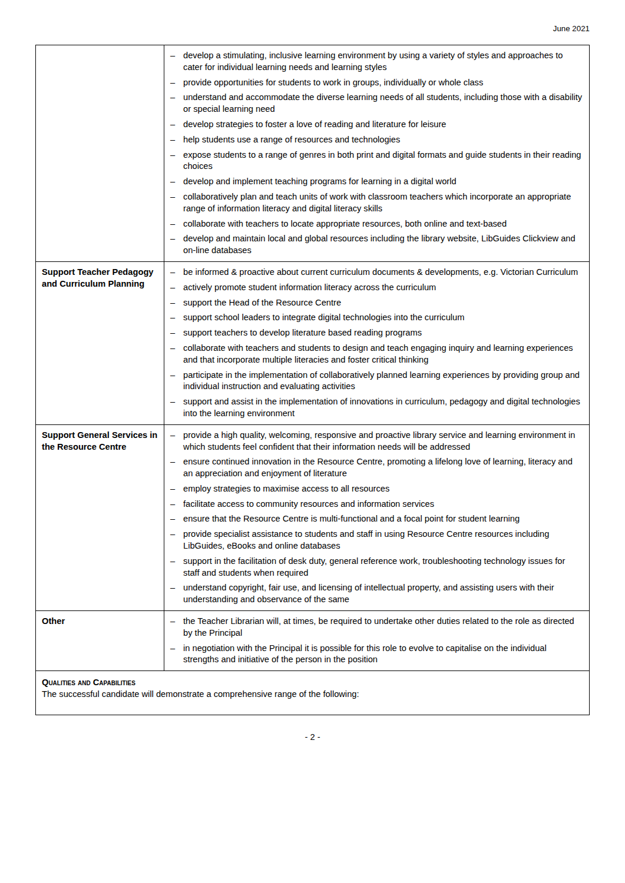June 2021
| | develop a stimulating, inclusive learning environment by using a variety of styles and approaches to cater for individual learning needs and learning styles provide opportunities for students to work in groups, individually or whole class understand and accommodate the diverse learning needs of all students, including those with a disability or special learning need develop strategies to foster a love of reading and literature for leisure help students use a range of resources and technologies expose students to a range of genres in both print and digital formats and guide students in their reading choices develop and implement teaching programs for learning in a digital world collaboratively plan and teach units of work with classroom teachers which incorporate an appropriate range of information literacy and digital literacy skills collaborate with teachers to locate appropriate resources, both online and text-based develop and maintain local and global resources including the library website, LibGuides Clickview and on-line databases |
| Support Teacher Pedagogy and Curriculum Planning | be informed & proactive about current curriculum documents & developments, e.g. Victorian Curriculum actively promote student information literacy across the curriculum support the Head of the Resource Centre support school leaders to integrate digital technologies into the curriculum support teachers to develop literature based reading programs collaborate with teachers and students to design and teach engaging inquiry and learning experiences and that incorporate multiple literacies and foster critical thinking participate in the implementation of collaboratively planned learning experiences by providing group and individual instruction and evaluating activities support and assist in the implementation of innovations in curriculum, pedagogy and digital technologies into the learning environment |
| Support General Services in the Resource Centre | provide a high quality, welcoming, responsive and proactive library service and learning environment in which students feel confident that their information needs will be addressed ensure continued innovation in the Resource Centre, promoting a lifelong love of learning, literacy and an appreciation and enjoyment of literature employ strategies to maximise access to all resources facilitate access to community resources and information services ensure that the Resource Centre is multi-functional and a focal point for student learning provide specialist assistance to students and staff in using Resource Centre resources including LibGuides, eBooks and online databases support in the facilitation of desk duty, general reference work, troubleshooting technology issues for staff and students when required understand copyright, fair use, and licensing of intellectual property, and assisting users with their understanding and observance of the same |
| Other | the Teacher Librarian will, at times, be required to undertake other duties related to the role as directed by the Principal in negotiation with the Principal it is possible for this role to evolve to capitalise on the individual strengths and initiative of the person in the position |
Qualities and Capabilities
The successful candidate will demonstrate a comprehensive range of the following:
- 2 -